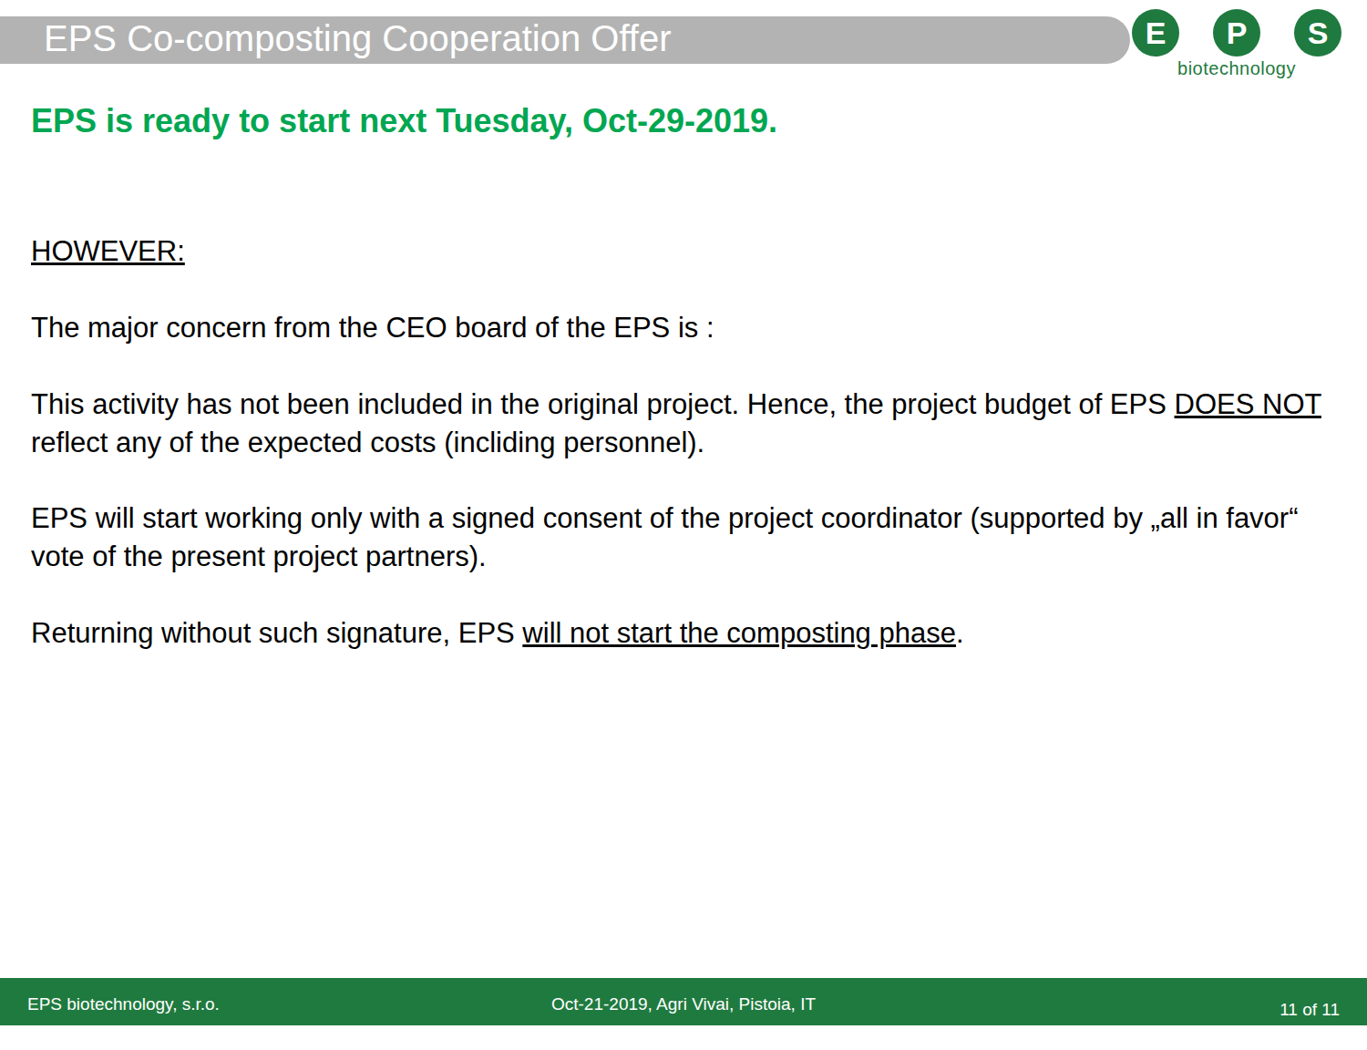EPS Co-composting Cooperation Offer
EPS
biotechnology
EPS is ready to start next Tuesday, Oct-29-2019.
HOWEVER:
The major concern from the CEO board of the EPS is :
This activity has not been included in the original project. Hence, the project budget of EPS DOES NOT reflect any of the expected costs (incliding personnel).
EPS will start working only with a signed consent of the project coordinator (supported by „all in favor“ vote of the present project partners).
Returning without such signature, EPS will not start the composting phase.
EPS biotechnology, s.r.o.
Oct-21-2019, Agri Vivai, Pistoia, IT
11 of 11